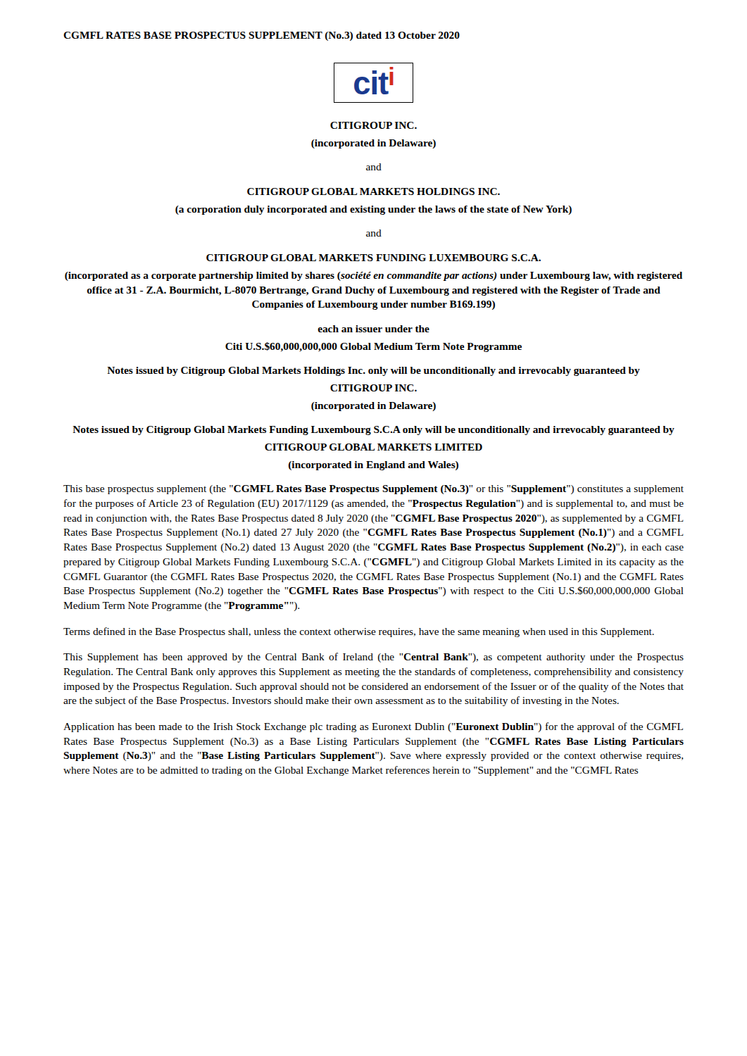CGMFL RATES BASE PROSPECTUS SUPPLEMENT (No.3) dated 13 October 2020
citi
CITIGROUP INC.
(incorporated in Delaware)
and
CITIGROUP GLOBAL MARKETS HOLDINGS INC.
(a corporation duly incorporated and existing under the laws of the state of New York)
and
CITIGROUP GLOBAL MARKETS FUNDING LUXEMBOURG S.C.A.
(incorporated as a corporate partnership limited by shares (société en commandite par actions) under Luxembourg law, with registered office at 31 - Z.A. Bourmicht, L-8070 Bertrange, Grand Duchy of Luxembourg and registered with the Register of Trade and Companies of Luxembourg under number B169.199)
each an issuer under the
Citi U.S.$60,000,000,000 Global Medium Term Note Programme
Notes issued by Citigroup Global Markets Holdings Inc. only will be unconditionally and irrevocably guaranteed by
CITIGROUP INC.
(incorporated in Delaware)
Notes issued by Citigroup Global Markets Funding Luxembourg S.C.A only will be unconditionally and irrevocably guaranteed by
CITIGROUP GLOBAL MARKETS LIMITED
(incorporated in England and Wales)
This base prospectus supplement (the "CGMFL Rates Base Prospectus Supplement (No.3)" or this "Supplement") constitutes a supplement for the purposes of Article 23 of Regulation (EU) 2017/1129 (as amended, the "Prospectus Regulation") and is supplemental to, and must be read in conjunction with, the Rates Base Prospectus dated 8 July 2020 (the "CGMFL Base Prospectus 2020"), as supplemented by a CGMFL Rates Base Prospectus Supplement (No.1) dated 27 July 2020 (the "CGMFL Rates Base Prospectus Supplement (No.1)") and a CGMFL Rates Base Prospectus Supplement (No.2) dated 13 August 2020 (the "CGMFL Rates Base Prospectus Supplement (No.2)"), in each case prepared by Citigroup Global Markets Funding Luxembourg S.C.A. ("CGMFL") and Citigroup Global Markets Limited in its capacity as the CGMFL Guarantor (the CGMFL Rates Base Prospectus 2020, the CGMFL Rates Base Prospectus Supplement (No.1) and the CGMFL Rates Base Prospectus Supplement (No.2) together the "CGMFL Rates Base Prospectus") with respect to the Citi U.S.$60,000,000,000 Global Medium Term Note Programme (the "Programme"").
Terms defined in the Base Prospectus shall, unless the context otherwise requires, have the same meaning when used in this Supplement.
This Supplement has been approved by the Central Bank of Ireland (the "Central Bank"), as competent authority under the Prospectus Regulation. The Central Bank only approves this Supplement as meeting the the standards of completeness, comprehensibility and consistency imposed by the Prospectus Regulation. Such approval should not be considered an endorsement of the Issuer or of the quality of the Notes that are the subject of the Base Prospectus. Investors should make their own assessment as to the suitability of investing in the Notes.
Application has been made to the Irish Stock Exchange plc trading as Euronext Dublin ("Euronext Dublin") for the approval of the CGMFL Rates Base Prospectus Supplement (No.3) as a Base Listing Particulars Supplement (the "CGMFL Rates Base Listing Particulars Supplement (No.3)" and the "Base Listing Particulars Supplement"). Save where expressly provided or the context otherwise requires, where Notes are to be admitted to trading on the Global Exchange Market references herein to "Supplement" and the "CGMFL Rates